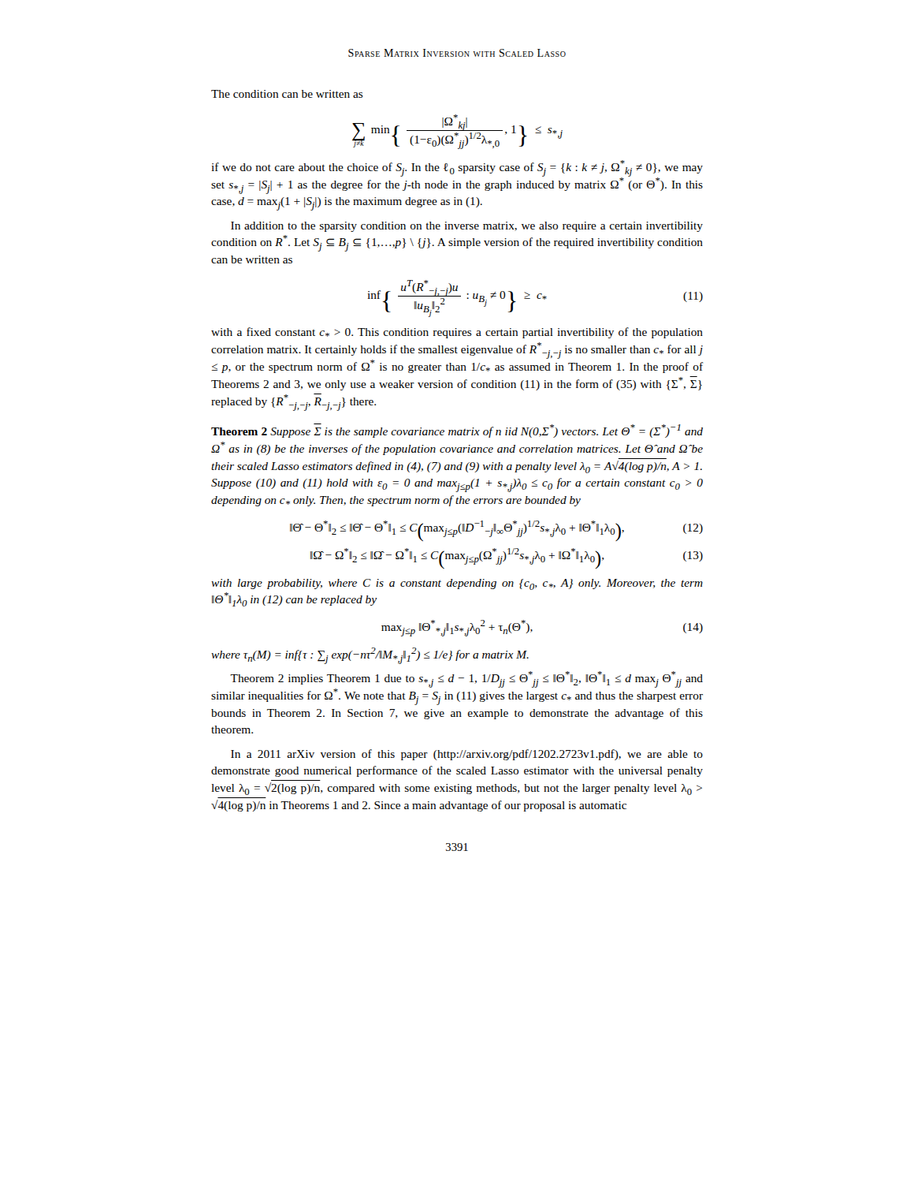Sparse Matrix Inversion with Scaled Lasso
The condition can be written as
∑j≠k min{ |Ω*kj| (1−ε0)(Ω*jj)1/2λ*,0 , 1} ≤ s*,j
if we do not care about the choice of Sj. In the ℓ0 sparsity case of Sj = {k : k ≠ j, Ω*kj ≠ 0}, we may set s*,j = |Sj| + 1 as the degree for the j-th node in the graph induced by matrix Ω* (or Θ*). In this case, d = maxj(1 + |Sj|) is the maximum degree as in (1).
In addition to the sparsity condition on the inverse matrix, we also require a certain invertibility condition on R*. Let Sj ⊆ Bj ⊆ {1,…,p} \ {j}. A simple version of the required invertibility condition can be written as
inf{ uT(R*−j,−j)u ‖uBj‖22 : uBj ≠ 0} ≥ c* (11)
with a fixed constant c* > 0. This condition requires a certain partial invertibility of the population correlation matrix. It certainly holds if the smallest eigenvalue of R*−j,−j is no smaller than c* for all j ≤ p, or the spectrum norm of Ω* is no greater than 1/c* as assumed in Theorem 1. In the proof of Theorems 2 and 3, we only use a weaker version of condition (11) in the form of (35) with {Σ*, Σ} replaced by {R*−j,−j, R−j,−j} there.
Theorem 2 Suppose Σ is the sample covariance matrix of n iid N(0,Σ*) vectors. Let Θ* = (Σ*)−1 and Ω* as in (8) be the inverses of the population covariance and correlation matrices. Let Θ̂ and Ω̂ be their scaled Lasso estimators defined in (4), (7) and (9) with a penalty level λ0 = A√4(log p)/n, A > 1. Suppose (10) and (11) hold with ε0 = 0 and maxj≤p(1 + s*,j)λ0 ≤ c0 for a certain constant c0 > 0 depending on c* only. Then, the spectrum norm of the errors are bounded by
‖Θ̂ − Θ*‖2 ≤ ‖Θ̂ − Θ*‖1 ≤ C(maxj≤p(‖D−1−j‖∞Θ*jj)1/2s*,jλ0 + ‖Θ*‖1λ0), (12)
‖Ω̂ − Ω*‖2 ≤ ‖Ω̂ − Ω*‖1 ≤ C(maxj≤p(Ω*jj)1/2s*,jλ0 + ‖Ω*‖1λ0), (13)
with large probability, where C is a constant depending on {c0, c*, A} only. Moreover, the term ‖Θ*‖1λ0 in (12) can be replaced by
maxj≤p ‖Θ**,j‖1s*,jλ02 + τn(Θ*), (14)
where τn(M) = inf{τ : ∑j exp(−nτ2/‖M*,j‖12) ≤ 1/e} for a matrix M.
Theorem 2 implies Theorem 1 due to s*,j ≤ d − 1, 1/Djj ≤ Θ*jj ≤ ‖Θ*‖2, ‖Θ*‖1 ≤ d maxj Θ*jj and similar inequalities for Ω*. We note that Bj = Sj in (11) gives the largest c* and thus the sharpest error bounds in Theorem 2. In Section 7, we give an example to demonstrate the advantage of this theorem.
In a 2011 arXiv version of this paper (http://arxiv.org/pdf/1202.2723v1.pdf), we are able to demonstrate good numerical performance of the scaled Lasso estimator with the universal penalty level λ0 = √2(log p)/n, compared with some existing methods, but not the larger penalty level λ0 > √4(log p)/n in Theorems 1 and 2. Since a main advantage of our proposal is automatic
3391